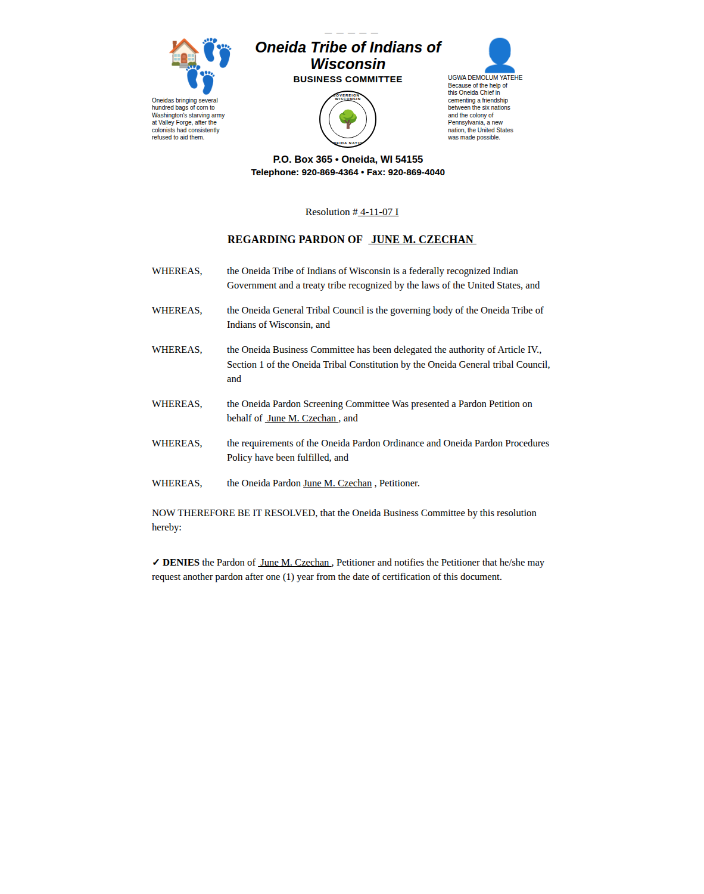— — — — —
🏠👣👣
Oneidas bringing several
hundred bags of corn to
Washington's starving army
at Valley Forge, after the
colonists had consistently
refused to aid them.
Oneida Tribe of Indians of Wisconsin
BUSINESS COMMITTEE
SOVEREIGN WISCONSIN
🌳
ONEIDA NATION
P.O. Box 365 • Oneida, WI 54155
Telephone: 920-869-4364 • Fax: 920-869-4040
👤
UGWA DEMOLUM YATEHE
Because of the help of
this Oneida Chief in
cementing a friendship
between the six nations
and the colony of
Pennsylvania, a new
nation, the United States
was made possible.
Resolution # 4-11-07 I
REGARDING PARDON OF JUNE M. CZECHAN
WHEREAS,
the Oneida Tribe of Indians of Wisconsin is a federally recognized Indian Government and a treaty tribe recognized by the laws of the United States, and
WHEREAS,
the Oneida General Tribal Council is the governing body of the Oneida Tribe of Indians of Wisconsin, and
WHEREAS,
the Oneida Business Committee has been delegated the authority of Article IV., Section 1 of the Oneida Tribal Constitution by the Oneida General tribal Council, and
WHEREAS,
the Oneida Pardon Screening Committee Was presented a Pardon Petition on behalf of June M. Czechan , and
WHEREAS,
the requirements of the Oneida Pardon Ordinance and Oneida Pardon Procedures Policy have been fulfilled, and
WHEREAS,
the Oneida Pardon June M. Czechan , Petitioner.
NOW THEREFORE BE IT RESOLVED, that the Oneida Business Committee by this resolution hereby:
✓DENIES the Pardon of June M. Czechan , Petitioner and notifies the Petitioner that he/she may request another pardon after one (1) year from the date of certification of this document.